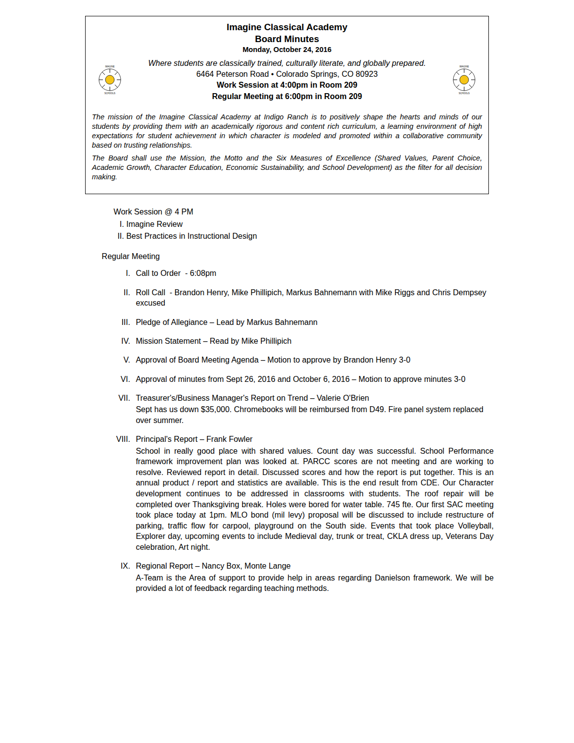Imagine Classical Academy
Board Minutes
Monday, October 24, 2016
IMAGINE SCHOOLS
Where students are classically trained, culturally literate, and globally prepared.
6464 Peterson Road • Colorado Springs, CO 80923
Work Session at 4:00pm in Room 209
Regular Meeting at 6:00pm in Room 209
IMAGINE SCHOOLS
The mission of the Imagine Classical Academy at Indigo Ranch is to positively shape the hearts and minds of our students by providing them with an academically rigorous and content rich curriculum, a learning environment of high expectations for student achievement in which character is modeled and promoted within a collaborative community based on trusting relationships.
The Board shall use the Mission, the Motto and the Six Measures of Excellence (Shared Values, Parent Choice, Academic Growth, Character Education, Economic Sustainability, and School Development) as the filter for all decision making.
Work Session @ 4 PM
Imagine Review
Best Practices in Instructional Design
Regular Meeting
| I. | Call to Order - 6:08pm |
| II. | Roll Call - Brandon Henry, Mike Phillipich, Markus Bahnemann with Mike Riggs and Chris Dempsey excused |
| III. | Pledge of Allegiance – Lead by Markus Bahnemann |
| IV. | Mission Statement – Read by Mike Phillipich |
| V. | Approval of Board Meeting Agenda – Motion to approve by Brandon Henry 3-0 |
| VI. | Approval of minutes from Sept 26, 2016 and October 6, 2016 – Motion to approve minutes 3-0 |
| VII. | Treasurer's/Business Manager's Report on Trend – Valerie O'Brien Sept has us down $35,000. Chromebooks will be reimbursed from D49. Fire panel system replaced over summer. |
| VIII. | Principal's Report – Frank Fowler School in really good place with shared values. Count day was successful. School Performance framework improvement plan was looked at. PARCC scores are not meeting and are working to resolve. Reviewed report in detail. Discussed scores and how the report is put together. This is an annual product / report and statistics are available. This is the end result from CDE. Our Character development continues to be addressed in classrooms with students. The roof repair will be completed over Thanksgiving break. Holes were bored for water table. 745 fte. Our first SAC meeting took place today at 1pm. MLO bond (mil levy) proposal will be discussed to include restructure of parking, traffic flow for carpool, playground on the South side. Events that took place Volleyball, Explorer day, upcoming events to include Medieval day, trunk or treat, CKLA dress up, Veterans Day celebration, Art night. |
| IX. | Regional Report – Nancy Box, Monte Lange A-Team is the Area of support to provide help in areas regarding Danielson framework. We will be provided a lot of feedback regarding teaching methods. |